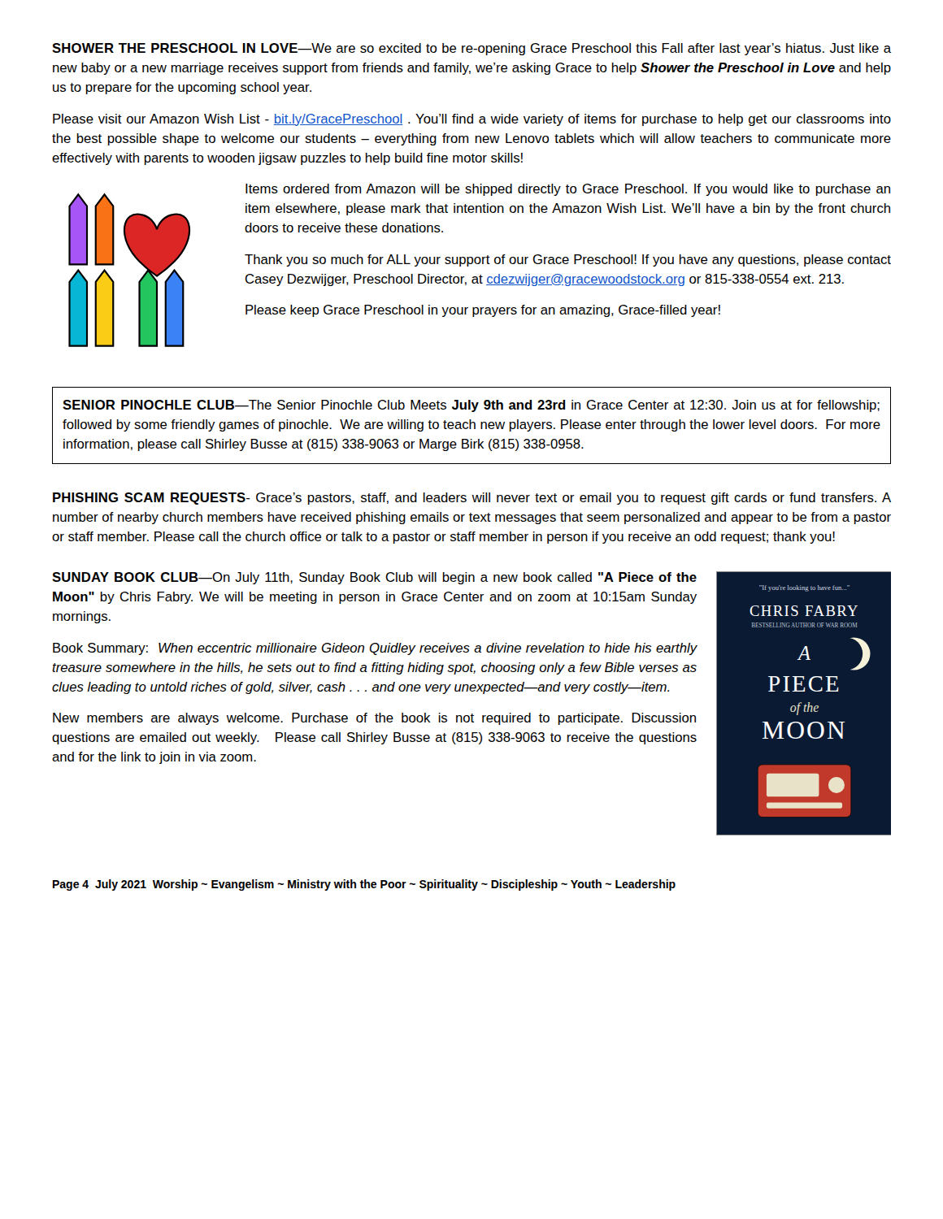SHOWER THE PRESCHOOL IN LOVE—We are so excited to be re-opening Grace Preschool this Fall after last year’s hiatus. Just like a new baby or a new marriage receives support from friends and family, we’re asking Grace to help Shower the Preschool in Love and help us to prepare for the upcoming school year.
Please visit our Amazon Wish List - bit.ly/GracePreschool . You’ll find a wide variety of items for purchase to help get our classrooms into the best possible shape to welcome our students – everything from new Lenovo tablets which will allow teachers to communicate more effectively with parents to wooden jigsaw puzzles to help build fine motor skills!
Items ordered from Amazon will be shipped directly to Grace Preschool. If you would like to purchase an item elsewhere, please mark that intention on the Amazon Wish List. We’ll have a bin by the front church doors to receive these donations.
Thank you so much for ALL your support of our Grace Preschool! If you have any questions, please contact Casey Dezwijger, Preschool Director, at cdezwijger@gracewoodstock.org or 815-338-0554 ext. 213.
Please keep Grace Preschool in your prayers for an amazing, Grace-filled year!
SENIOR PINOCHLE CLUB—The Senior Pinochle Club Meets July 9th and 23rd in Grace Center at 12:30. Join us at for fellowship; followed by some friendly games of pinochle. We are willing to teach new players. Please enter through the lower level doors. For more information, please call Shirley Busse at (815) 338-9063 or Marge Birk (815) 338-0958.
PHISHING SCAM REQUESTS- Grace’s pastors, staff, and leaders will never text or email you to request gift cards or fund transfers. A number of nearby church members have received phishing emails or text messages that seem personalized and appear to be from a pastor or staff member. Please call the church office or talk to a pastor or staff member in person if you receive an odd request; thank you!
SUNDAY BOOK CLUB—On July 11th, Sunday Book Club will begin a new book called "A Piece of the Moon" by Chris Fabry. We will be meeting in person in Grace Center and on zoom at 10:15am Sunday mornings.
Book Summary: When eccentric millionaire Gideon Quidley receives a divine revelation to hide his earthly treasure somewhere in the hills, he sets out to find a fitting hiding spot, choosing only a few Bible verses as clues leading to untold riches of gold, silver, cash . . . and one very unexpected—and very costly—item.
New members are always welcome. Purchase of the book is not required to participate. Discussion questions are emailed out weekly. Please call Shirley Busse at (815) 338-9063 to receive the questions and for the link to join in via zoom.
Page 4 July 2021 Worship ~ Evangelism ~ Ministry with the Poor ~ Spirituality ~ Discipleship ~ Youth ~ Leadership